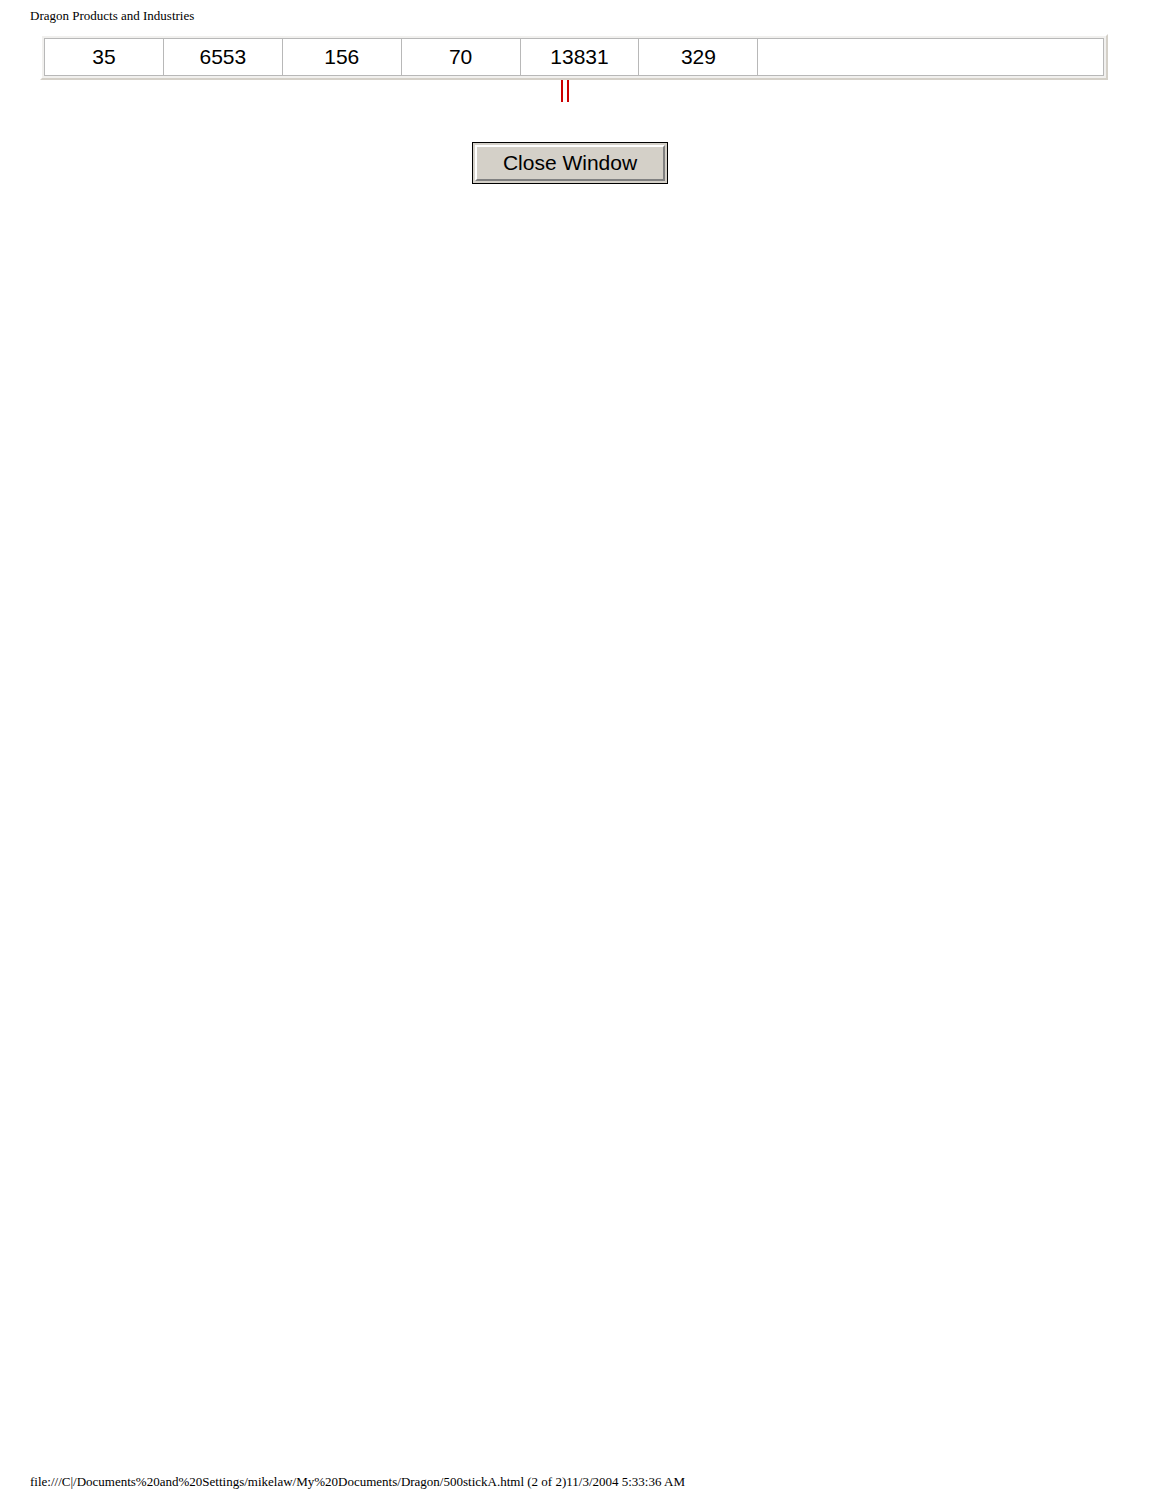Dragon Products and Industries
| 35 | 6553 | 156 | 70 | 13831 | 329 | |
Close Window
file:///C|/Documents%20and%20Settings/mikelaw/My%20Documents/Dragon/500stickA.html (2 of 2)11/3/2004 5:33:36 AM